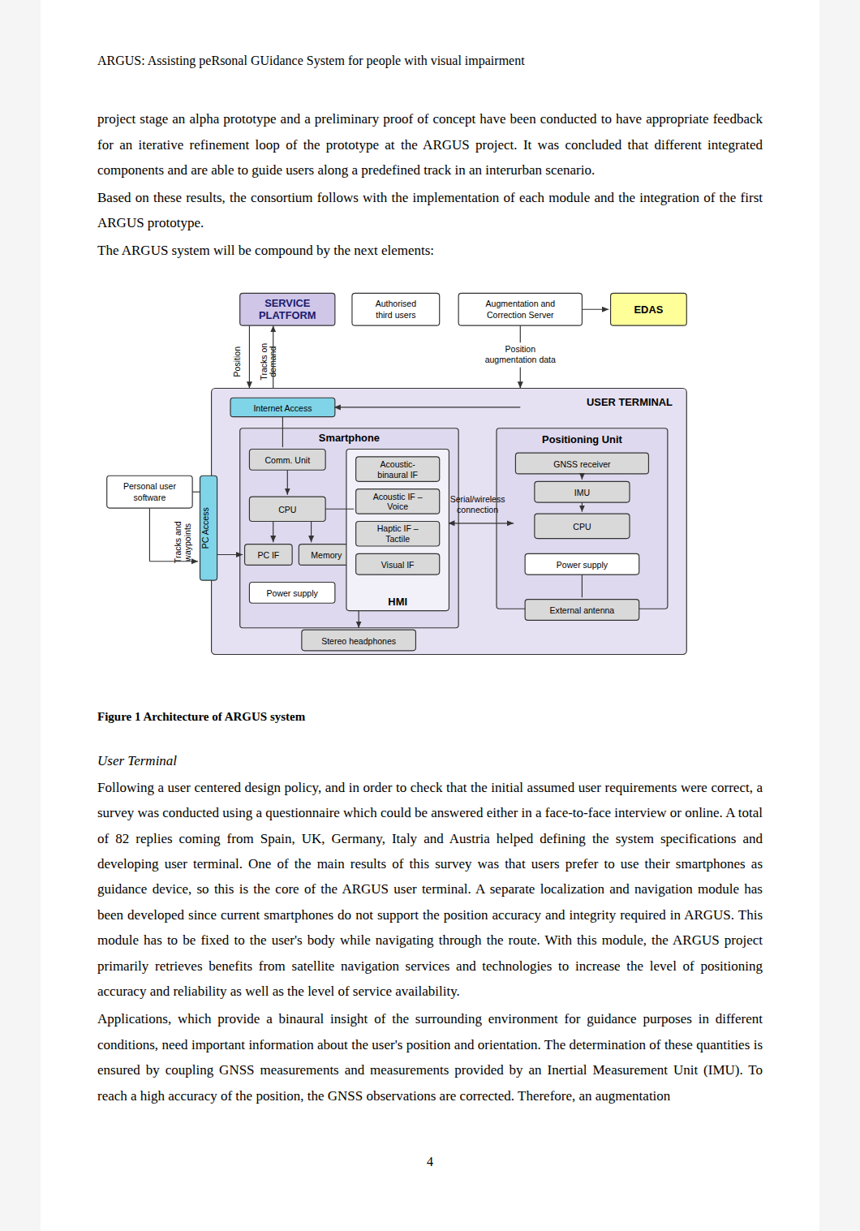ARGUS: Assisting peRsonal GUidance System for people with visual impairment
project stage an alpha prototype and a preliminary proof of concept have been conducted to have appropriate feedback for an iterative refinement loop of the prototype at the ARGUS project. It was concluded that different integrated components and are able to guide users along a predefined track in an interurban scenario.
Based on these results, the consortium follows with the implementation of each module and the integration of the first ARGUS prototype.
The ARGUS system will be compound by the next elements:
SERVICE PLATFORM Authorised third users Augmentation and Correction Server EDAS Position Tracks on demand Position augmentation data USER TERMINAL Internet Access Smartphone Comm. Unit CPU PC IF Memory Power supply HMI Acoustic- binaural IF Acoustic IF – Voice Haptic IF – Tactile Visual IF Stereo headphones Positioning Unit GNSS receiver IMU CPU Power supply External antenna Serial/wireless connection PC Access Personal user software Tracks and waypoints
Figure 1 Architecture of ARGUS system
User Terminal
Following a user centered design policy, and in order to check that the initial assumed user requirements were correct, a survey was conducted using a questionnaire which could be answered either in a face-to-face interview or online. A total of 82 replies coming from Spain, UK, Germany, Italy and Austria helped defining the system specifications and developing user terminal. One of the main results of this survey was that users prefer to use their smartphones as guidance device, so this is the core of the ARGUS user terminal. A separate localization and navigation module has been developed since current smartphones do not support the position accuracy and integrity required in ARGUS. This module has to be fixed to the user's body while navigating through the route. With this module, the ARGUS project primarily retrieves benefits from satellite navigation services and technologies to increase the level of positioning accuracy and reliability as well as the level of service availability.
Applications, which provide a binaural insight of the surrounding environment for guidance purposes in different conditions, need important information about the user's position and orientation. The determination of these quantities is ensured by coupling GNSS measurements and measurements provided by an Inertial Measurement Unit (IMU). To reach a high accuracy of the position, the GNSS observations are corrected. Therefore, an augmentation
4